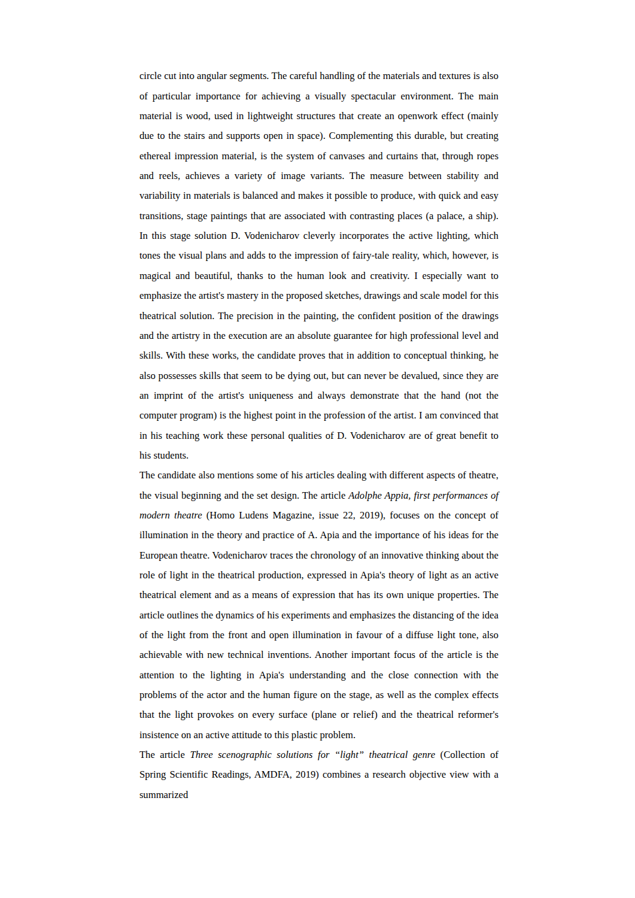circle cut into angular segments. The careful handling of the materials and textures is also of particular importance for achieving a visually spectacular environment. The main material is wood, used in lightweight structures that create an openwork effect (mainly due to the stairs and supports open in space). Complementing this durable, but creating ethereal impression material, is the system of canvases and curtains that, through ropes and reels, achieves a variety of image variants. The measure between stability and variability in materials is balanced and makes it possible to produce, with quick and easy transitions, stage paintings that are associated with contrasting places (a palace, a ship). In this stage solution D. Vodenicharov cleverly incorporates the active lighting, which tones the visual plans and adds to the impression of fairy-tale reality, which, however, is magical and beautiful, thanks to the human look and creativity. I especially want to emphasize the artist's mastery in the proposed sketches, drawings and scale model for this theatrical solution. The precision in the painting, the confident position of the drawings and the artistry in the execution are an absolute guarantee for high professional level and skills. With these works, the candidate proves that in addition to conceptual thinking, he also possesses skills that seem to be dying out, but can never be devalued, since they are an imprint of the artist's uniqueness and always demonstrate that the hand (not the computer program) is the highest point in the profession of the artist. I am convinced that in his teaching work these personal qualities of D. Vodenicharov are of great benefit to his students.
The candidate also mentions some of his articles dealing with different aspects of theatre, the visual beginning and the set design. The article Adolphe Appia, first performances of modern theatre (Homo Ludens Magazine, issue 22, 2019), focuses on the concept of illumination in the theory and practice of A. Apia and the importance of his ideas for the European theatre. Vodenicharov traces the chronology of an innovative thinking about the role of light in the theatrical production, expressed in Apia's theory of light as an active theatrical element and as a means of expression that has its own unique properties. The article outlines the dynamics of his experiments and emphasizes the distancing of the idea of the light from the front and open illumination in favour of a diffuse light tone, also achievable with new technical inventions. Another important focus of the article is the attention to the lighting in Apia's understanding and the close connection with the problems of the actor and the human figure on the stage, as well as the complex effects that the light provokes on every surface (plane or relief) and the theatrical reformer's insistence on an active attitude to this plastic problem.
The article Three scenographic solutions for “light” theatrical genre (Collection of Spring Scientific Readings, AMDFA, 2019) combines a research objective view with a summarized